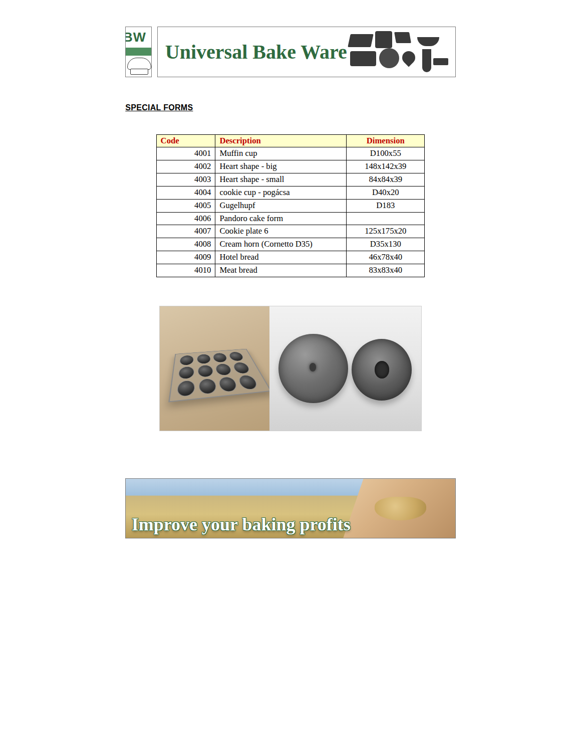UBW
Universal Bake Ware
SPECIAL FORMS
| Code | Description | Dimension |
| --- | --- | --- |
| 4001 | Muffin cup | D100x55 |
| 4002 | Heart shape - big | 148x142x39 |
| 4003 | Heart shape - small | 84x84x39 |
| 4004 | cookie cup - pogácsa | D40x20 |
| 4005 | Gugelhupf | D183 |
| 4006 | Pandoro cake form | |
| 4007 | Cookie plate 6 | 125x175x20 |
| 4008 | Cream horn (Cornetto D35) | D35x130 |
| 4009 | Hotel bread | 46x78x40 |
| 4010 | Meat bread | 83x83x40 |
Improve your baking profits